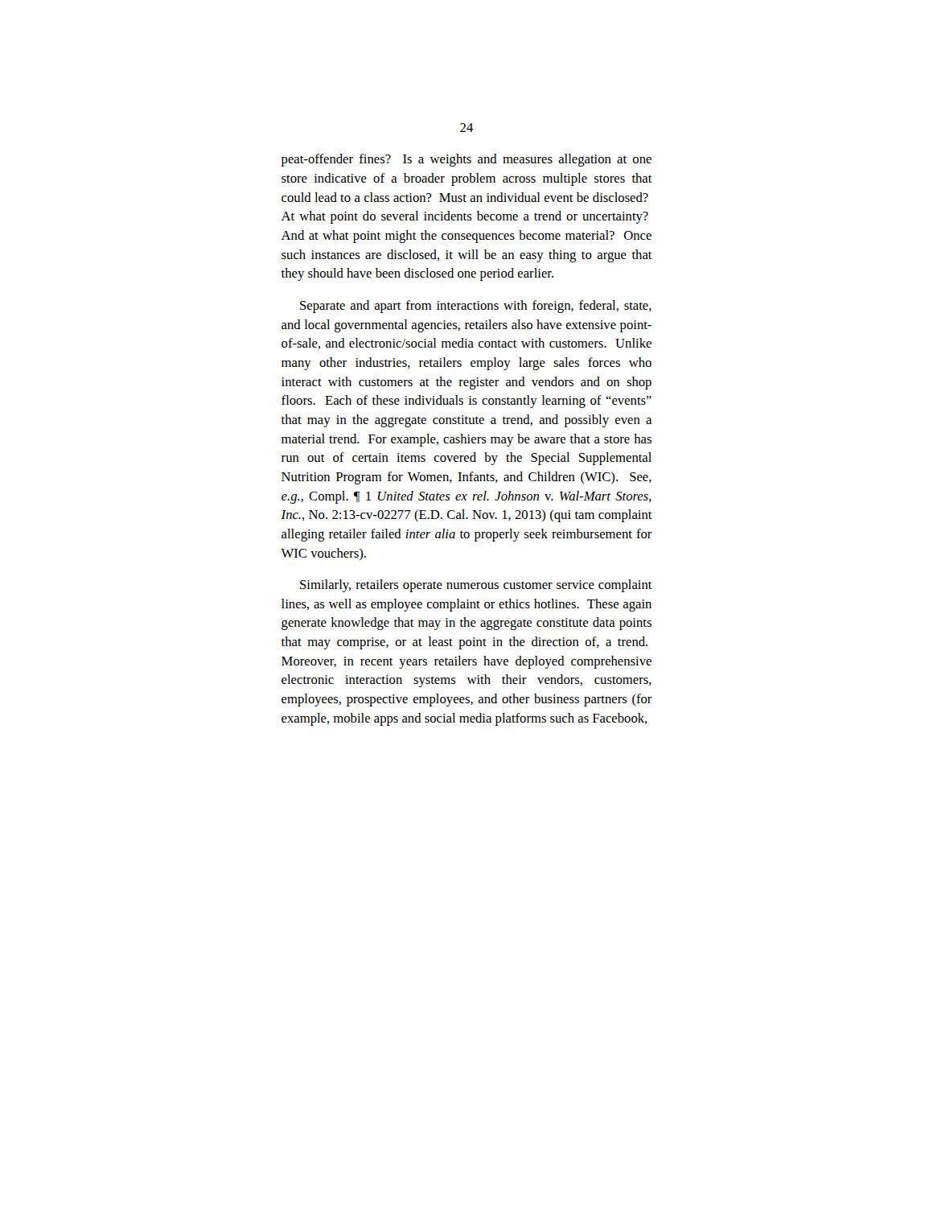24
peat-offender fines? Is a weights and measures allegation at one store indicative of a broader problem across multiple stores that could lead to a class action? Must an individual event be disclosed? At what point do several incidents become a trend or uncertainty? And at what point might the consequences become material? Once such instances are disclosed, it will be an easy thing to argue that they should have been disclosed one period earlier.
Separate and apart from interactions with foreign, federal, state, and local governmental agencies, retailers also have extensive point-of-sale, and electronic/social media contact with customers. Unlike many other industries, retailers employ large sales forces who interact with customers at the register and vendors and on shop floors. Each of these individuals is constantly learning of “events” that may in the aggregate constitute a trend, and possibly even a material trend. For example, cashiers may be aware that a store has run out of certain items covered by the Special Supplemental Nutrition Program for Women, Infants, and Children (WIC). See, e.g., Compl. ¶ 1 United States ex rel. Johnson v. Wal-Mart Stores, Inc., No. 2:13-cv-02277 (E.D. Cal. Nov. 1, 2013) (qui tam complaint alleging retailer failed inter alia to properly seek reimbursement for WIC vouchers).
Similarly, retailers operate numerous customer service complaint lines, as well as employee complaint or ethics hotlines. These again generate knowledge that may in the aggregate constitute data points that may comprise, or at least point in the direction of, a trend. Moreover, in recent years retailers have deployed comprehensive electronic interaction systems with their vendors, customers, employees, prospective employees, and other business partners (for example, mobile apps and social media platforms such as Facebook,